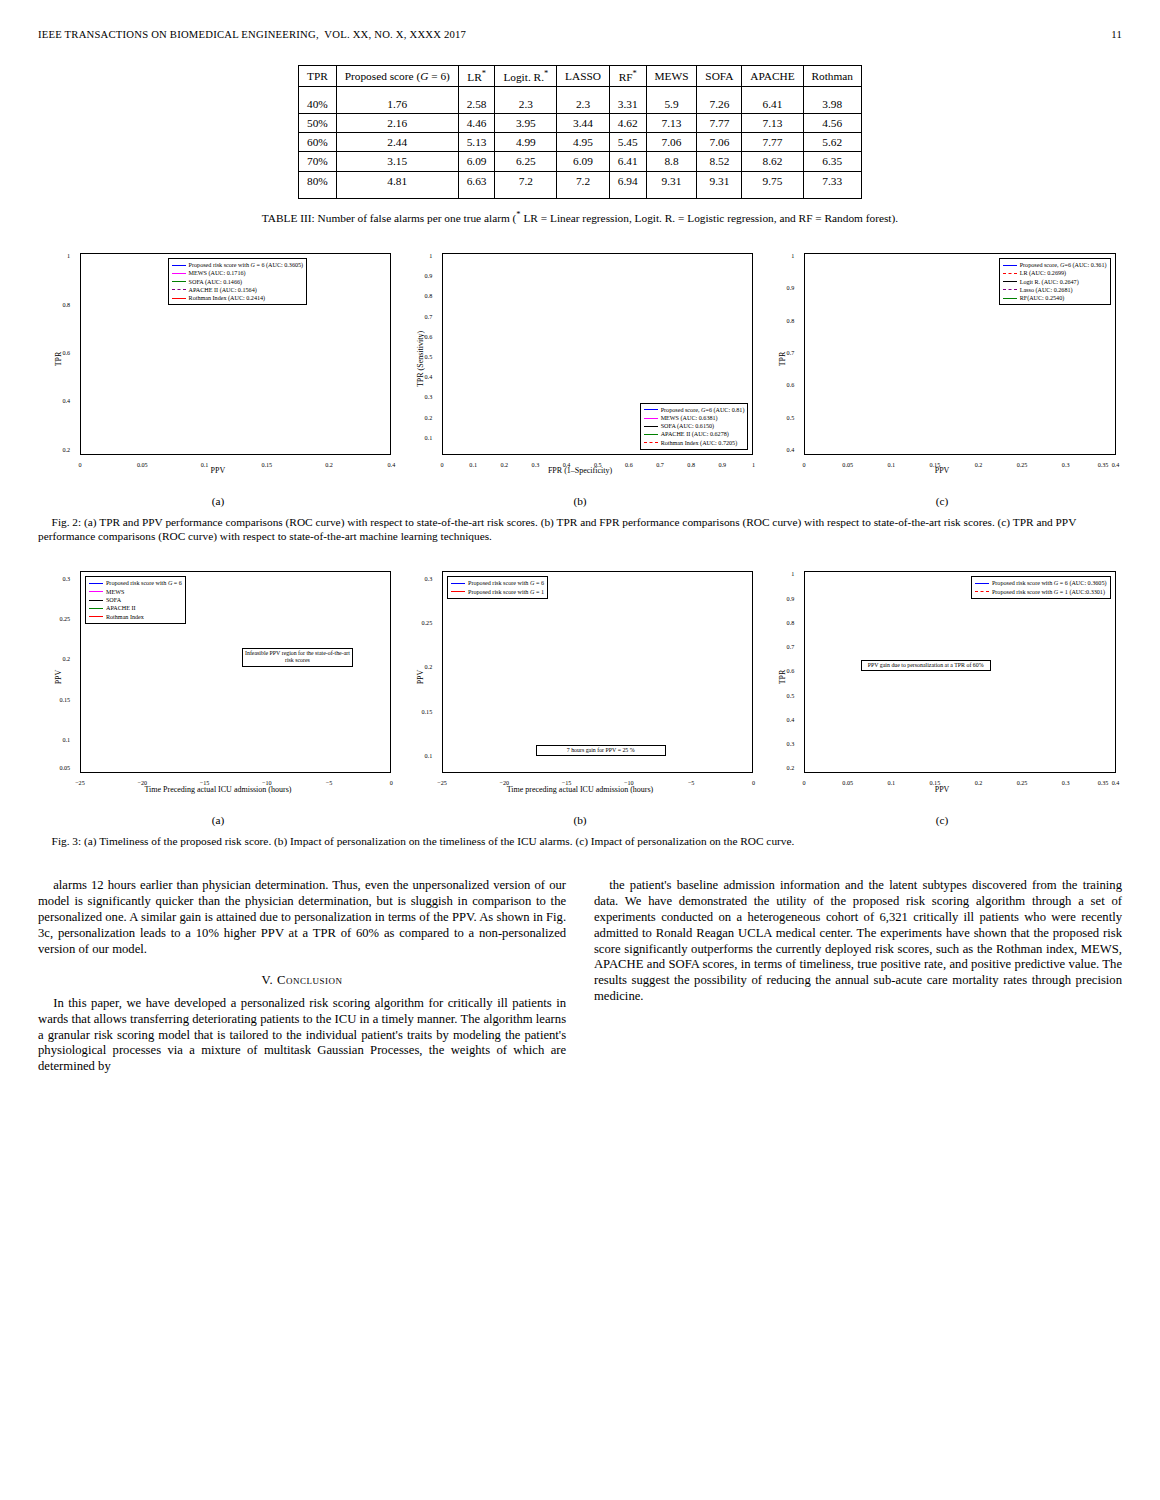IEEE Transactions on Biomedical Engineering, Vol. XX, No. X, XXXX 2017 11
| TPR | Proposed score ( G = 6) | LR * | Logit. R. * | LASSO | RF * | MEWS | SOFA | APACHE | Rothman |
| --- | --- | --- | --- | --- | --- | --- | --- | --- | --- |
| 40% | 1.76 | 2.58 | 2.3 | 2.3 | 3.31 | 5.9 | 7.26 | 6.41 | 3.98 |
| 50% | 2.16 | 4.46 | 3.95 | 3.44 | 4.62 | 7.13 | 7.77 | 7.13 | 4.56 |
| 60% | 2.44 | 5.13 | 4.99 | 4.95 | 5.45 | 7.06 | 7.06 | 7.77 | 5.62 |
| 70% | 3.15 | 6.09 | 6.25 | 6.09 | 6.41 | 8.8 | 8.52 | 8.62 | 6.35 |
| 80% | 4.81 | 6.63 | 7.2 | 7.2 | 6.94 | 9.31 | 9.31 | 9.75 | 7.33 |
TABLE III: Number of false alarms per one true alarm (* LR = Linear regression, Logit. R. = Logistic regression, and RF = Random forest).
TPR
1 0.8 0.6 0.4 0.2
Proposed risk score with G = 6 (AUC: 0.3605)
MEWS (AUC: 0.1716)
SOFA (AUC: 0.1466)
APACHE II (AUC: 0.1564)
Rothman Index (AUC: 0.2414)
0 0.05 0.1 0.15 0.2 0.4
PPV
(a)
TPR (Sensitivity)
1 0.9 0.8 0.7 0.6 0.5 0.4 0.3 0.2 0.1
Proposed score, G=6 (AUC: 0.81)
MEWS (AUC: 0.6381)
SOFA (AUC: 0.6150)
APACHE II (AUC: 0.6278)
Rothman Index (AUC: 0.7205)
0 0.1 0.2 0.3 0.4 0.5 0.6 0.7 0.8 0.9 1
FPR (1–Specificity)
(b)
TPR
1 0.9 0.8 0.7 0.6 0.5 0.4
Proposed score, G=6 (AUC: 0.361)
LR (AUC: 0.2699)
Logit R. (AUC: 0.2647)
Lasso (AUC: 0.2681)
RF(AUC: 0.2540)
0 0.05 0.1 0.15 0.2 0.25 0.3 0.35 0.4
PPV
(c)
Fig. 2: (a) TPR and PPV performance comparisons (ROC curve) with respect to state-of-the-art risk scores. (b) TPR and FPR performance comparisons (ROC curve) with respect to state-of-the-art risk scores. (c) TPR and PPV performance comparisons (ROC curve) with respect to state-of-the-art machine learning techniques.
PPV
0.3 0.25 0.2 0.15 0.1 0.05
Proposed risk score with G = 6
MEWS
SOFA
APACHE II
Rothman Index
Infeasible PPV region for the state-of-the-art risk scores
−25 −20 −15 −10 −5 0
Time Preceding actual ICU admission (hours)
(a)
PPV
0.3 0.25 0.2 0.15 0.1
Proposed risk score with G = 6
Proposed risk score with G = 1
7 hours gain for PPV = 25 %
−25 −20 −15 −10 −5 0
Time preceding actual ICU admission (hours)
(b)
TPR
1 0.9 0.8 0.7 0.6 0.5 0.4 0.3 0.2
Proposed risk score with G = 6 (AUC: 0.3605)
Proposed risk score with G = 1 (AUC:0.3301)
PPV gain due to personalization at a TPR of 60%
0 0.05 0.1 0.15 0.2 0.25 0.3 0.35 0.4
PPV
(c)
Fig. 3: (a) Timeliness of the proposed risk score. (b) Impact of personalization on the timeliness of the ICU alarms. (c) Impact of personalization on the ROC curve.
alarms 12 hours earlier than physician determination. Thus, even the unpersonalized version of our model is significantly quicker than the physician determination, but is sluggish in comparison to the personalized one. A similar gain is attained due to personalization in terms of the PPV. As shown in Fig. 3c, personalization leads to a 10% higher PPV at a TPR of 60% as compared to a non-personalized version of our model.
V. Conclusion
In this paper, we have developed a personalized risk scoring algorithm for critically ill patients in wards that allows transferring deteriorating patients to the ICU in a timely manner. The algorithm learns a granular risk scoring model that is tailored to the individual patient's traits by modeling the patient's physiological processes via a mixture of multitask Gaussian Processes, the weights of which are determined by
the patient's baseline admission information and the latent subtypes discovered from the training data. We have demonstrated the utility of the proposed risk scoring algorithm through a set of experiments conducted on a heterogeneous cohort of 6,321 critically ill patients who were recently admitted to Ronald Reagan UCLA medical center. The experiments have shown that the proposed risk score significantly outperforms the currently deployed risk scores, such as the Rothman index, MEWS, APACHE and SOFA scores, in terms of timeliness, true positive rate, and positive predictive value. The results suggest the possibility of reducing the annual sub-acute care mortality rates through precision medicine.